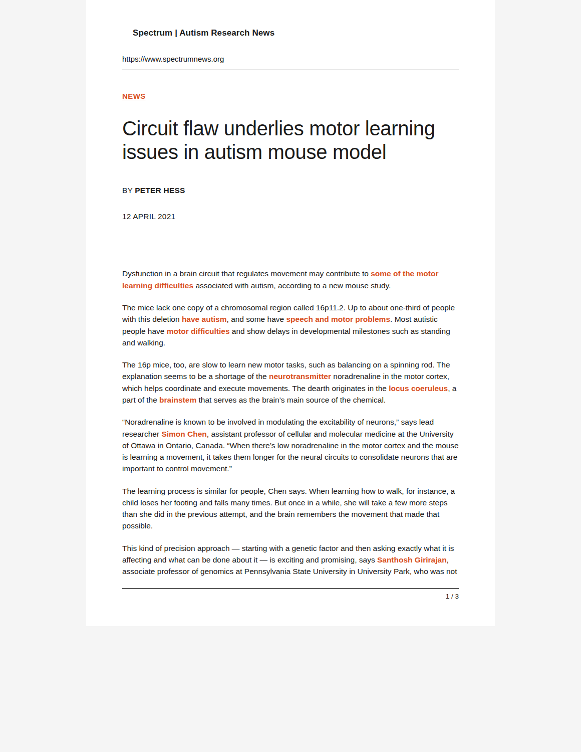Spectrum | Autism Research News
https://www.spectrumnews.org
NEWS
Circuit flaw underlies motor learning issues in autism mouse model
BY PETER HESS
12 APRIL 2021
Dysfunction in a brain circuit that regulates movement may contribute to some of the motor learning difficulties associated with autism, according to a new mouse study.
The mice lack one copy of a chromosomal region called 16p11.2. Up to about one-third of people with this deletion have autism, and some have speech and motor problems. Most autistic people have motor difficulties and show delays in developmental milestones such as standing and walking.
The 16p mice, too, are slow to learn new motor tasks, such as balancing on a spinning rod. The explanation seems to be a shortage of the neurotransmitter noradrenaline in the motor cortex, which helps coordinate and execute movements. The dearth originates in the locus coeruleus, a part of the brainstem that serves as the brain’s main source of the chemical.
“Noradrenaline is known to be involved in modulating the excitability of neurons,” says lead researcher Simon Chen, assistant professor of cellular and molecular medicine at the University of Ottawa in Ontario, Canada. “When there’s low noradrenaline in the motor cortex and the mouse is learning a movement, it takes them longer for the neural circuits to consolidate neurons that are important to control movement.”
The learning process is similar for people, Chen says. When learning how to walk, for instance, a child loses her footing and falls many times. But once in a while, she will take a few more steps than she did in the previous attempt, and the brain remembers the movement that made that possible.
This kind of precision approach — starting with a genetic factor and then asking exactly what it is affecting and what can be done about it — is exciting and promising, says Santhosh Girirajan, associate professor of genomics at Pennsylvania State University in University Park, who was not
1 / 3